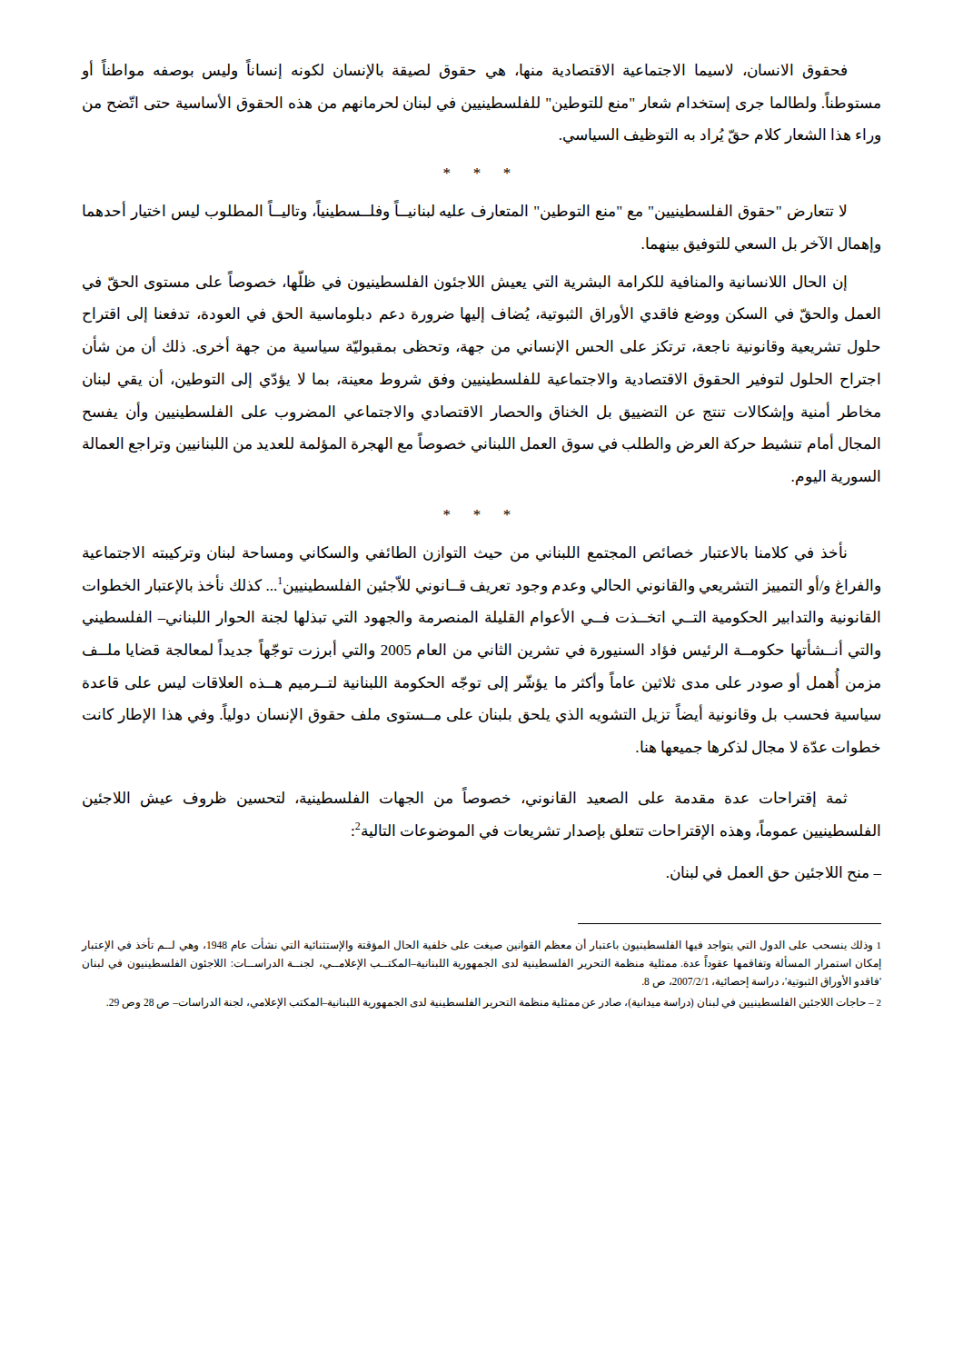فحقوق الانسان، لاسيما الاجتماعية الاقتصادية منها، هي حقوق لصيقة بالإنسان لكونه إنساناً وليس بوصفه مواطناً أو مستوطناً. ولطالما جرى إستخدام شعار "منع للتوطين" للفلسطينيين في لبنان لحرمانهم من هذه الحقوق الأساسية حتى اتّضح من وراء هذا الشعار كلام حقّ يُراد به التوظيف السياسي.
* * *
لا تتعارض "حقوق الفلسطينيين" مع "منع التوطين" المتعارف عليه لبنانيــاً وفلــسطينياً، وتاليــاً المطلوب ليس اختيار أحدهما وإهمال الآخر بل السعي للتوفيق بينهما.
إن الحال اللانسانية والمنافية للكرامة البشرية التي يعيش اللاجئون الفلسطينيون في ظلّها، خصوصاً على مستوى الحقّ في العمل والحقّ في السكن ووضع فاقدي الأوراق الثبوتية، يُضاف إليها ضرورة دعم دبلوماسية الحق في العودة، تدفعنا إلى اقتراح حلول تشريعية وقانونية ناجعة، ترتكز على الحس الإنساني من جهة، وتحظى بمقبوليّة سياسية من جهة أخرى. ذلك أن من شأن اجتراح الحلول لتوفير الحقوق الاقتصادية والاجتماعية للفلسطينيين وفق شروط معينة، بما لا يؤدّي إلى التوطين، أن يقي لبنان مخاطر أمنية وإشكالات تنتج عن التضييق بل الخناق والحصار الاقتصادي والاجتماعي المضروب على الفلسطينيين وأن يفسح المجال أمام تنشيط حركة العرض والطلب في سوق العمل اللبناني خصوصاً مع الهجرة المؤلمة للعديد من اللبنانيين وتراجع العمالة السورية اليوم.
* * *
نأخذ في كلامنا بالاعتبار خصائص المجتمع اللبناني من حيث التوازن الطائفي والسكاني ومساحة لبنان وتركيبته الاجتماعية والفراغ و/أو التمييز التشريعي والقانوني الحالي وعدم وجود تعريف قــانوني للاّجئين الفلسطينيين1... كذلك نأخذ بالإعتبار الخطوات القانونية والتدابير الحكومية التــي اتخــذت فــي الأعوام القليلة المنصرمة والجهود التي تبذلها لجنة الحوار اللبناني– الفلسطيني والتي أنــشأتها حكومــة الرئيس فؤاد السنيورة في تشرين الثاني من العام 2005 والتي أبرزت توجّهاً جديداً لمعالجة قضايا ملــف مزمن أُهمل أو صودر على مدى ثلاثين عاماً وأكثر ما يؤشّر إلى توجّه الحكومة اللبنانية لتــرميم هــذه العلاقات ليس على قاعدة سياسية فحسب بل وقانونية أيضاً تزيل التشويه الذي يلحق بلبنان على مــستوى ملف حقوق الإنسان دولياً. وفي هذا الإطار كانت خطوات عدّة لا مجال لذكرها جميعها هنا.
ثمة إقتراحات عدة مقدمة على الصعيد القانوني، خصوصاً من الجهات الفلسطينية، لتحسين ظروف عيش اللاجئين الفلسطينيين عموماً، وهذه الإقتراحات تتعلق بإصدار تشريعات في الموضوعات التالية2:
– منح اللاجئين حق العمل في لبنان.
1 وذلك ينسحب على الدول التي يتواجد فيها الفلسطينيون باعتبار أن معظم القوانين صيغت على خلفية الحال المؤقتة والإستثنائية التي نشأت عام 1948، وهي لــم تأخذ في الإعتبار إمكان استمرار المسألة وتفاقمها عقوداً عدة. ممثلية منظمة التحرير الفلسطينية لدى الجمهورية اللبنانية–المكتــب الإعلامــي، لجنــة الدراســات: اللاجئون الفلسطينيون في لبنان 'فاقدو الأوراق الثبوتية'، دراسة إحصائية، 2007/2/1، ص 8.
2 – حاجات اللاجئين الفلسطينيين في لبنان (دراسة ميدانية)، صادر عن ممثلية منظمة التحرير الفلسطينية لدى الجمهورية اللبنانية–المكتب الإعلامي، لجنة الدراسات– ص 28 وص 29.